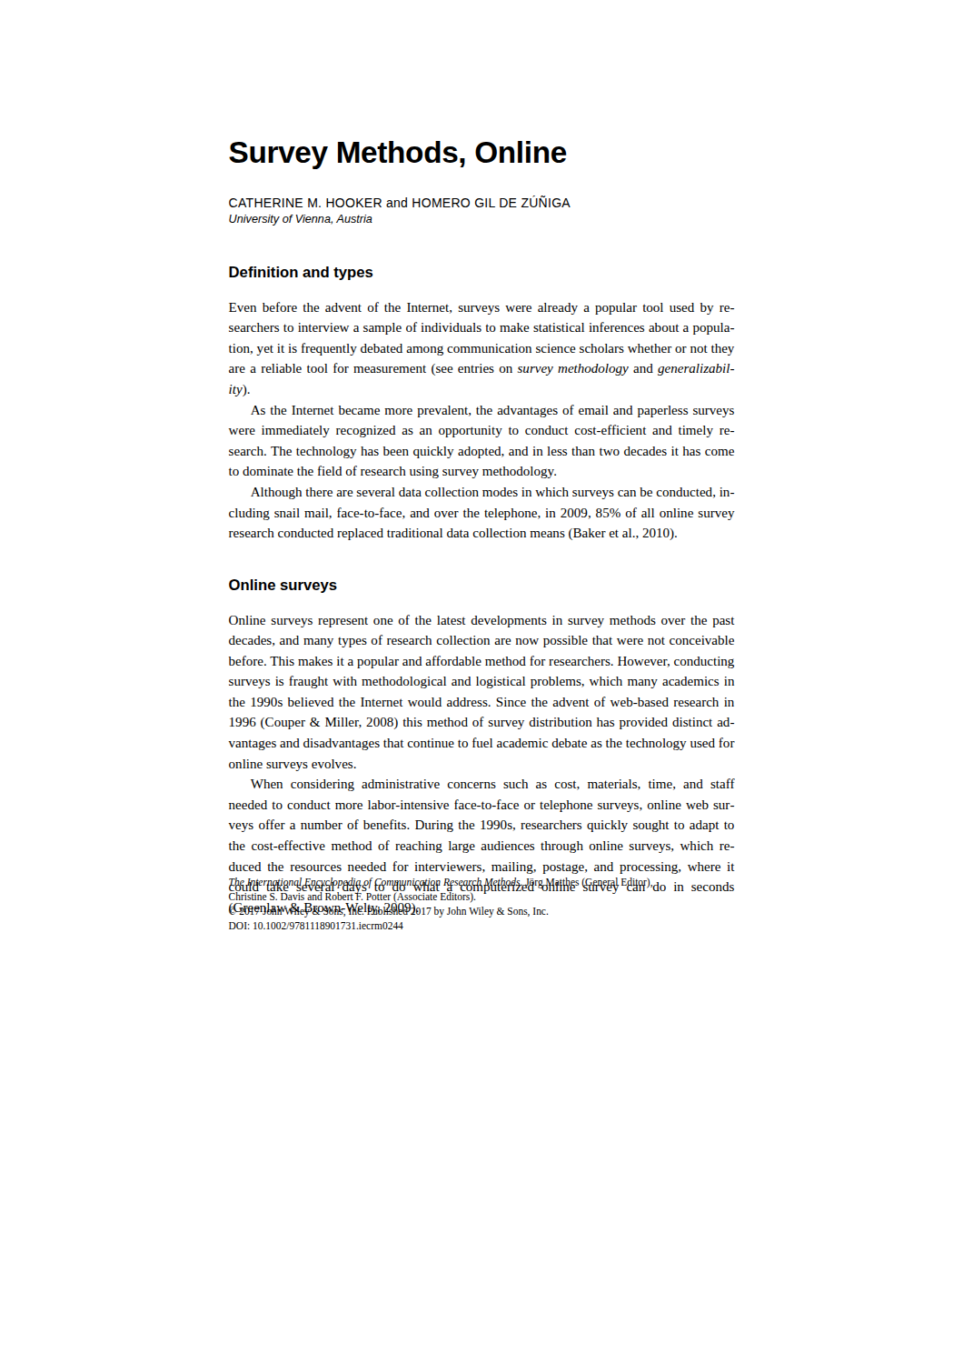Survey Methods, Online
CATHERINE M. HOOKER and HOMERO GIL DE ZÚÑIGA
University of Vienna, Austria
Definition and types
Even before the advent of the Internet, surveys were already a popular tool used by researchers to interview a sample of individuals to make statistical inferences about a population, yet it is frequently debated among communication science scholars whether or not they are a reliable tool for measurement (see entries on survey methodology and generalizability).
As the Internet became more prevalent, the advantages of email and paperless surveys were immediately recognized as an opportunity to conduct cost-efficient and timely research. The technology has been quickly adopted, and in less than two decades it has come to dominate the field of research using survey methodology.
Although there are several data collection modes in which surveys can be conducted, including snail mail, face-to-face, and over the telephone, in 2009, 85% of all online survey research conducted replaced traditional data collection means (Baker et al., 2010).
Online surveys
Online surveys represent one of the latest developments in survey methods over the past decades, and many types of research collection are now possible that were not conceivable before. This makes it a popular and affordable method for researchers. However, conducting surveys is fraught with methodological and logistical problems, which many academics in the 1990s believed the Internet would address. Since the advent of web-based research in 1996 (Couper & Miller, 2008) this method of survey distribution has provided distinct advantages and disadvantages that continue to fuel academic debate as the technology used for online surveys evolves.
When considering administrative concerns such as cost, materials, time, and staff needed to conduct more labor-intensive face-to-face or telephone surveys, online web surveys offer a number of benefits. During the 1990s, researchers quickly sought to adapt to the cost-effective method of reaching large audiences through online surveys, which reduced the resources needed for interviewers, mailing, postage, and processing, where it could take several days to do what a computerized online survey can do in seconds (Greenlaw & Brown-Welty, 2009).
The International Encyclopedia of Communication Research Methods. Jörg Matthes (General Editor),
Christine S. Davis and Robert F. Potter (Associate Editors).
© 2017 John Wiley & Sons, Inc. Published 2017 by John Wiley & Sons, Inc.
DOI: 10.1002/9781118901731.iecrm0244